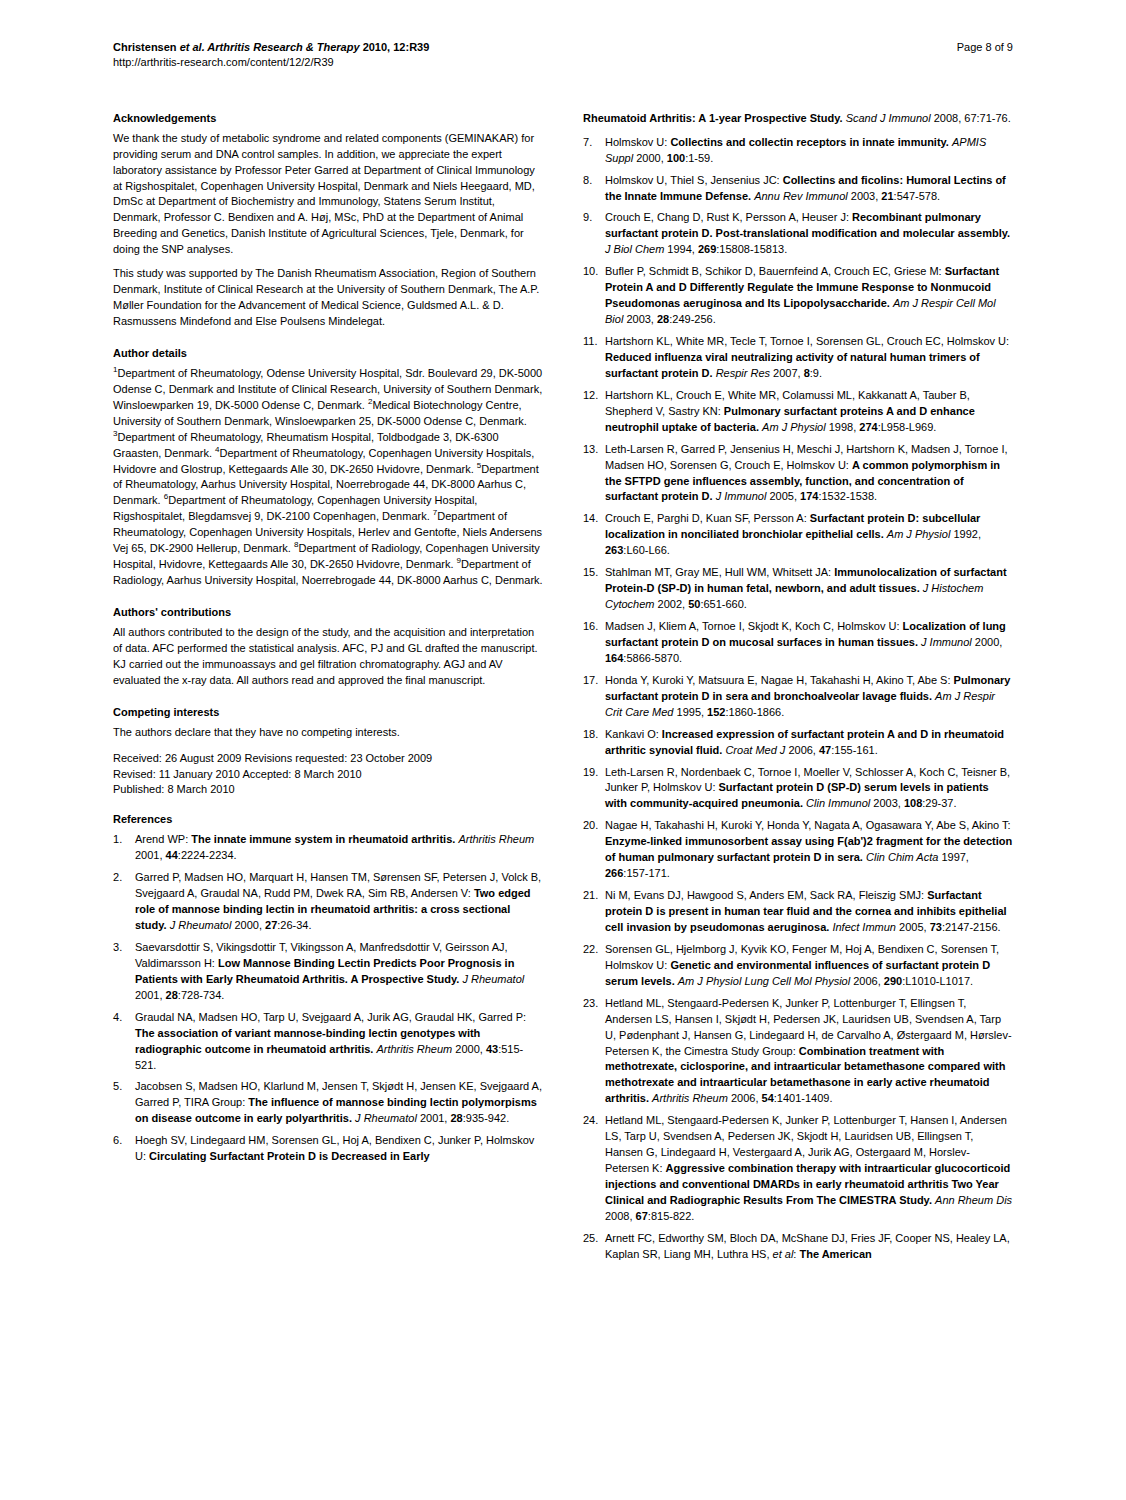Christensen et al. Arthritis Research & Therapy 2010, 12:R39
http://arthritis-research.com/content/12/2/R39
Page 8 of 9
Acknowledgements
We thank the study of metabolic syndrome and related components (GEMINAKAR) for providing serum and DNA control samples. In addition, we appreciate the expert laboratory assistance by Professor Peter Garred at Department of Clinical Immunology at Rigshospitalet, Copenhagen University Hospital, Denmark and Niels Heegaard, MD, DmSc at Department of Biochemistry and Immunology, Statens Serum Institut, Denmark, Professor C. Bendixen and A. Høj, MSc, PhD at the Department of Animal Breeding and Genetics, Danish Institute of Agricultural Sciences, Tjele, Denmark, for doing the SNP analyses.
This study was supported by The Danish Rheumatism Association, Region of Southern Denmark, Institute of Clinical Research at the University of Southern Denmark, The A.P. Møller Foundation for the Advancement of Medical Science, Guldsmed A.L. & D. Rasmussens Mindefond and Else Poulsens Mindelegat.
Author details
1Department of Rheumatology, Odense University Hospital, Sdr. Boulevard 29, DK-5000 Odense C, Denmark and Institute of Clinical Research, University of Southern Denmark, Winsloewparken 19, DK-5000 Odense C, Denmark. 2Medical Biotechnology Centre, University of Southern Denmark, Winsloewparken 25, DK-5000 Odense C, Denmark. 3Department of Rheumatology, Rheumatism Hospital, Toldbodgade 3, DK-6300 Graasten, Denmark. 4Department of Rheumatology, Copenhagen University Hospitals, Hvidovre and Glostrup, Kettegaards Alle 30, DK-2650 Hvidovre, Denmark. 5Department of Rheumatology, Aarhus University Hospital, Noerrebrogade 44, DK-8000 Aarhus C, Denmark. 6Department of Rheumatology, Copenhagen University Hospital, Rigshospitalet, Blegdamsvej 9, DK-2100 Copenhagen, Denmark. 7Department of Rheumatology, Copenhagen University Hospitals, Herlev and Gentofte, Niels Andersens Vej 65, DK-2900 Hellerup, Denmark. 8Department of Radiology, Copenhagen University Hospital, Hvidovre, Kettegaards Alle 30, DK-2650 Hvidovre, Denmark. 9Department of Radiology, Aarhus University Hospital, Noerrebrogade 44, DK-8000 Aarhus C, Denmark.
Authors' contributions
All authors contributed to the design of the study, and the acquisition and interpretation of data. AFC performed the statistical analysis. AFC, PJ and GL drafted the manuscript. KJ carried out the immunoassays and gel filtration chromatography. AGJ and AV evaluated the x-ray data. All authors read and approved the final manuscript.
Competing interests
The authors declare that they have no competing interests.
Received: 26 August 2009 Revisions requested: 23 October 2009
Revised: 11 January 2010 Accepted: 8 March 2010
Published: 8 March 2010
References
Arend WP: The innate immune system in rheumatoid arthritis. Arthritis Rheum 2001, 44:2224-2234.
Garred P, Madsen HO, Marquart H, Hansen TM, Sørensen SF, Petersen J, Volck B, Svejgaard A, Graudal NA, Rudd PM, Dwek RA, Sim RB, Andersen V: Two edged role of mannose binding lectin in rheumatoid arthritis: a cross sectional study. J Rheumatol 2000, 27:26-34.
Saevarsdottir S, Vikingsdottir T, Vikingsson A, Manfredsdottir V, Geirsson AJ, Valdimarsson H: Low Mannose Binding Lectin Predicts Poor Prognosis in Patients with Early Rheumatoid Arthritis. A Prospective Study. J Rheumatol 2001, 28:728-734.
Graudal NA, Madsen HO, Tarp U, Svejgaard A, Jurik AG, Graudal HK, Garred P: The association of variant mannose-binding lectin genotypes with radiographic outcome in rheumatoid arthritis. Arthritis Rheum 2000, 43:515-521.
Jacobsen S, Madsen HO, Klarlund M, Jensen T, Skjødt H, Jensen KE, Svejgaard A, Garred P, TIRA Group: The influence of mannose binding lectin polymorpisms on disease outcome in early polyarthritis. J Rheumatol 2001, 28:935-942.
Hoegh SV, Lindegaard HM, Sorensen GL, Hoj A, Bendixen C, Junker P, Holmskov U: Circulating Surfactant Protein D is Decreased in Early
Rheumatoid Arthritis: A 1-year Prospective Study. Scand J Immunol 2008, 67:71-76.
Holmskov U: Collectins and collectin receptors in innate immunity. APMIS Suppl 2000, 100:1-59.
Holmskov U, Thiel S, Jensenius JC: Collectins and ficolins: Humoral Lectins of the Innate Immune Defense. Annu Rev Immunol 2003, 21:547-578.
Crouch E, Chang D, Rust K, Persson A, Heuser J: Recombinant pulmonary surfactant protein D. Post-translational modification and molecular assembly. J Biol Chem 1994, 269:15808-15813.
Bufler P, Schmidt B, Schikor D, Bauernfeind A, Crouch EC, Griese M: Surfactant Protein A and D Differently Regulate the Immune Response to Nonmucoid Pseudomonas aeruginosa and Its Lipopolysaccharide. Am J Respir Cell Mol Biol 2003, 28:249-256.
Hartshorn KL, White MR, Tecle T, Tornoe I, Sorensen GL, Crouch EC, Holmskov U: Reduced influenza viral neutralizing activity of natural human trimers of surfactant protein D. Respir Res 2007, 8:9.
Hartshorn KL, Crouch E, White MR, Colamussi ML, Kakkanatt A, Tauber B, Shepherd V, Sastry KN: Pulmonary surfactant proteins A and D enhance neutrophil uptake of bacteria. Am J Physiol 1998, 274:L958-L969.
Leth-Larsen R, Garred P, Jensenius H, Meschi J, Hartshorn K, Madsen J, Tornoe I, Madsen HO, Sorensen G, Crouch E, Holmskov U: A common polymorphism in the SFTPD gene influences assembly, function, and concentration of surfactant protein D. J Immunol 2005, 174:1532-1538.
Crouch E, Parghi D, Kuan SF, Persson A: Surfactant protein D: subcellular localization in nonciliated bronchiolar epithelial cells. Am J Physiol 1992, 263:L60-L66.
Stahlman MT, Gray ME, Hull WM, Whitsett JA: Immunolocalization of surfactant Protein-D (SP-D) in human fetal, newborn, and adult tissues. J Histochem Cytochem 2002, 50:651-660.
Madsen J, Kliem A, Tornoe I, Skjodt K, Koch C, Holmskov U: Localization of lung surfactant protein D on mucosal surfaces in human tissues. J Immunol 2000, 164:5866-5870.
Honda Y, Kuroki Y, Matsuura E, Nagae H, Takahashi H, Akino T, Abe S: Pulmonary surfactant protein D in sera and bronchoalveolar lavage fluids. Am J Respir Crit Care Med 1995, 152:1860-1866.
Kankavi O: Increased expression of surfactant protein A and D in rheumatoid arthritic synovial fluid. Croat Med J 2006, 47:155-161.
Leth-Larsen R, Nordenbaek C, Tornoe I, Moeller V, Schlosser A, Koch C, Teisner B, Junker P, Holmskov U: Surfactant protein D (SP-D) serum levels in patients with community-acquired pneumonia. Clin Immunol 2003, 108:29-37.
Nagae H, Takahashi H, Kuroki Y, Honda Y, Nagata A, Ogasawara Y, Abe S, Akino T: Enzyme-linked immunosorbent assay using F(ab')2 fragment for the detection of human pulmonary surfactant protein D in sera. Clin Chim Acta 1997, 266:157-171.
Ni M, Evans DJ, Hawgood S, Anders EM, Sack RA, Fleiszig SMJ: Surfactant protein D is present in human tear fluid and the cornea and inhibits epithelial cell invasion by pseudomonas aeruginosa. Infect Immun 2005, 73:2147-2156.
Sorensen GL, Hjelmborg J, Kyvik KO, Fenger M, Hoj A, Bendixen C, Sorensen T, Holmskov U: Genetic and environmental influences of surfactant protein D serum levels. Am J Physiol Lung Cell Mol Physiol 2006, 290:L1010-L1017.
Hetland ML, Stengaard-Pedersen K, Junker P, Lottenburger T, Ellingsen T, Andersen LS, Hansen I, Skjødt H, Pedersen JK, Lauridsen UB, Svendsen A, Tarp U, Pødenphant J, Hansen G, Lindegaard H, de Carvalho A, Østergaard M, Hørslev-Petersen K, the Cimestra Study Group: Combination treatment with methotrexate, ciclosporine, and intraarticular betamethasone compared with methotrexate and intraarticular betamethasone in early active rheumatoid arthritis. Arthritis Rheum 2006, 54:1401-1409.
Hetland ML, Stengaard-Pedersen K, Junker P, Lottenburger T, Hansen I, Andersen LS, Tarp U, Svendsen A, Pedersen JK, Skjodt H, Lauridsen UB, Ellingsen T, Hansen G, Lindegaard H, Vestergaard A, Jurik AG, Ostergaard M, Horslev-Petersen K: Aggressive combination therapy with intraarticular glucocorticoid injections and conventional DMARDs in early rheumatoid arthritis Two Year Clinical and Radiographic Results From The CIMESTRA Study. Ann Rheum Dis 2008, 67:815-822.
Arnett FC, Edworthy SM, Bloch DA, McShane DJ, Fries JF, Cooper NS, Healey LA, Kaplan SR, Liang MH, Luthra HS, et al: The American